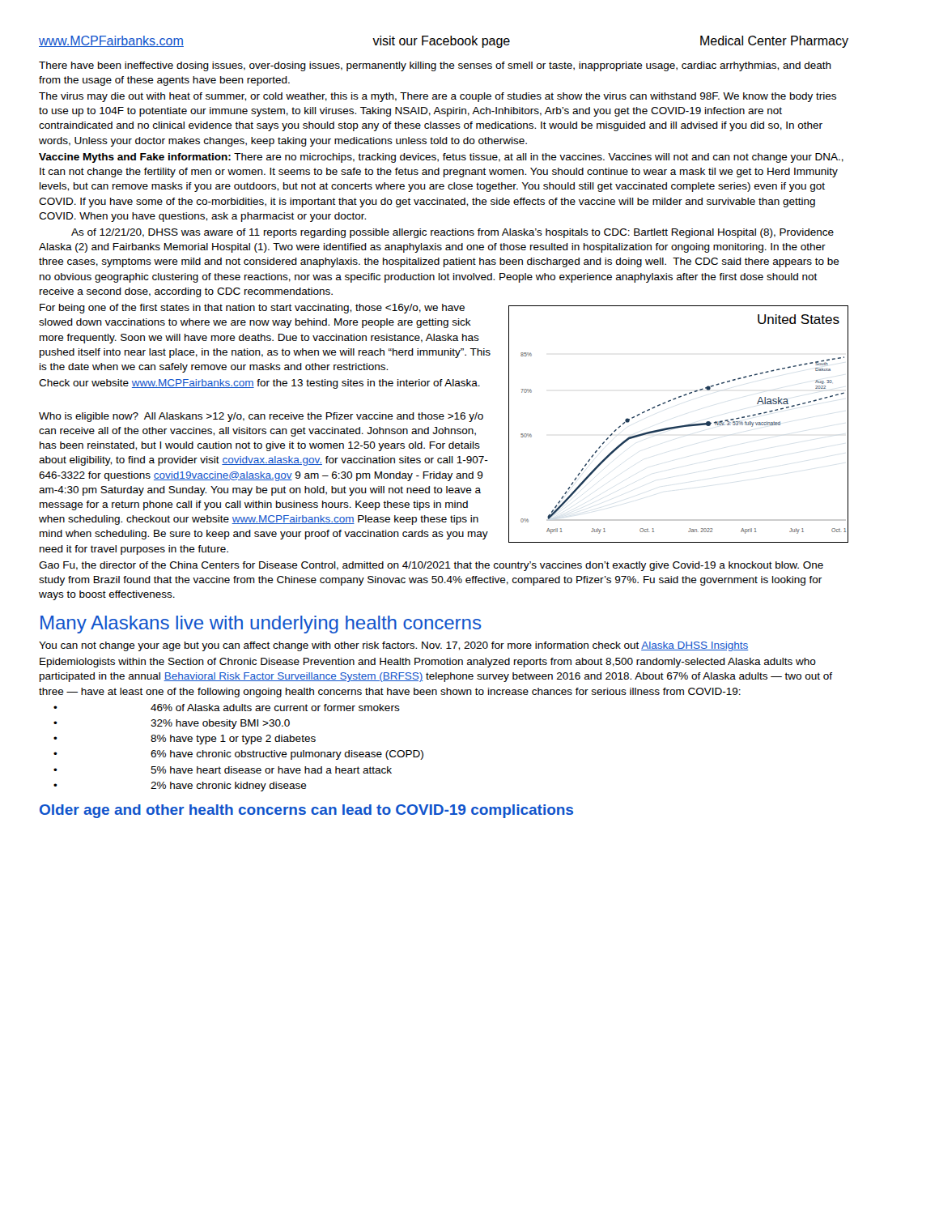www.MCPFairbanks.com visit our Facebook page Medical Center Pharmacy
There have been ineffective dosing issues, over-dosing issues, permanently killing the senses of smell or taste, inappropriate usage, cardiac arrhythmias, and death from the usage of these agents have been reported.
The virus may die out with heat of summer, or cold weather, this is a myth, There are a couple of studies at show the virus can withstand 98F. We know the body tries to use up to 104F to potentiate our immune system, to kill viruses. Taking NSAID, Aspirin, Ach-Inhibitors, Arb’s and you get the COVID-19 infection are not contraindicated and no clinical evidence that says you should stop any of these classes of medications. It would be misguided and ill advised if you did so, In other words, Unless your doctor makes changes, keep taking your medications unless told to do otherwise.
Vaccine Myths and Fake information: There are no microchips, tracking devices, fetus tissue, at all in the vaccines. Vaccines will not and can not change your DNA., It can not change the fertility of men or women. It seems to be safe to the fetus and pregnant women. You should continue to wear a mask til we get to Herd Immunity levels, but can remove masks if you are outdoors, but not at concerts where you are close together. You should still get vaccinated complete series) even if you got COVID. If you have some of the co-morbidities, it is important that you do get vaccinated, the side effects of the vaccine will be milder and survivable than getting COVID. When you have questions, ask a pharmacist or your doctor.
As of 12/21/20, DHSS was aware of 11 reports regarding possible allergic reactions from Alaska’s hospitals to CDC: Bartlett Regional Hospital (8), Providence Alaska (2) and Fairbanks Memorial Hospital (1). Two were identified as anaphylaxis and one of those resulted in hospitalization for ongoing monitoring. In the other three cases, symptoms were mild and not considered anaphylaxis. the hospitalized patient has been discharged and is doing well. The CDC said there appears to be no obvious geographic clustering of these reactions, nor was a specific production lot involved. People who experience anaphylaxis after the first dose should not receive a second dose, according to CDC recommendations.
United States
85% 70% 50% 0% April 1 July 1 Oct. 1 Jan. 2022 April 1 July 1 Oct. 1 South Dakota Nov. 3: 53% fully vaccinated Alaska Aug. 30, 2022
For being one of the first states in that nation to start vaccinating, those <16y/o, we have slowed down vaccinations to where we are now way behind. More people are getting sick more frequently. Soon we will have more deaths. Due to vaccination resistance, Alaska has pushed itself into near last place, in the nation, as to when we will reach “herd immunity”. This is the date when we can safely remove our masks and other restrictions.
Check our website www.MCPFairbanks.com for the 13 testing sites in the interior of Alaska.
Who is eligible now? All Alaskans >12 y/o, can receive the Pfizer vaccine and those >16 y/o can receive all of the other vaccines, all visitors can get vaccinated. Johnson and Johnson, has been reinstated, but I would caution not to give it to women 12-50 years old. For details about eligibility, to find a provider visit covidvax.alaska.gov. for vaccination sites or call 1-907-646-3322 for questions covid19vaccine@alaska.gov 9 am – 6:30 pm Monday - Friday and 9 am-4:30 pm Saturday and Sunday. You may be put on hold, but you will not need to leave a message for a return phone call if you call within business hours. Keep these tips in mind when scheduling. checkout our website www.MCPFairbanks.com Please keep these tips in mind when scheduling. Be sure to keep and save your proof of vaccination cards as you may need it for travel purposes in the future.
Gao Fu, the director of the China Centers for Disease Control, admitted on 4/10/2021 that the country’s vaccines don’t exactly give Covid-19 a knockout blow. One study from Brazil found that the vaccine from the Chinese company Sinovac was 50.4% effective, compared to Pfizer’s 97%. Fu said the government is looking for ways to boost effectiveness.
Many Alaskans live with underlying health concerns
You can not change your age but you can affect change with other risk factors. Nov. 17, 2020 for more information check out Alaska DHSS Insights
Epidemiologists within the Section of Chronic Disease Prevention and Health Promotion analyzed reports from about 8,500 randomly-selected Alaska adults who participated in the annual Behavioral Risk Factor Surveillance System (BRFSS) telephone survey between 2016 and 2018. About 67% of Alaska adults — two out of three — have at least one of the following ongoing health concerns that have been shown to increase chances for serious illness from COVID-19:
46% of Alaska adults are current or former smokers
32% have obesity BMI >30.0
8% have type 1 or type 2 diabetes
6% have chronic obstructive pulmonary disease (COPD)
5% have heart disease or have had a heart attack
2% have chronic kidney disease
Older age and other health concerns can lead to COVID-19 complications